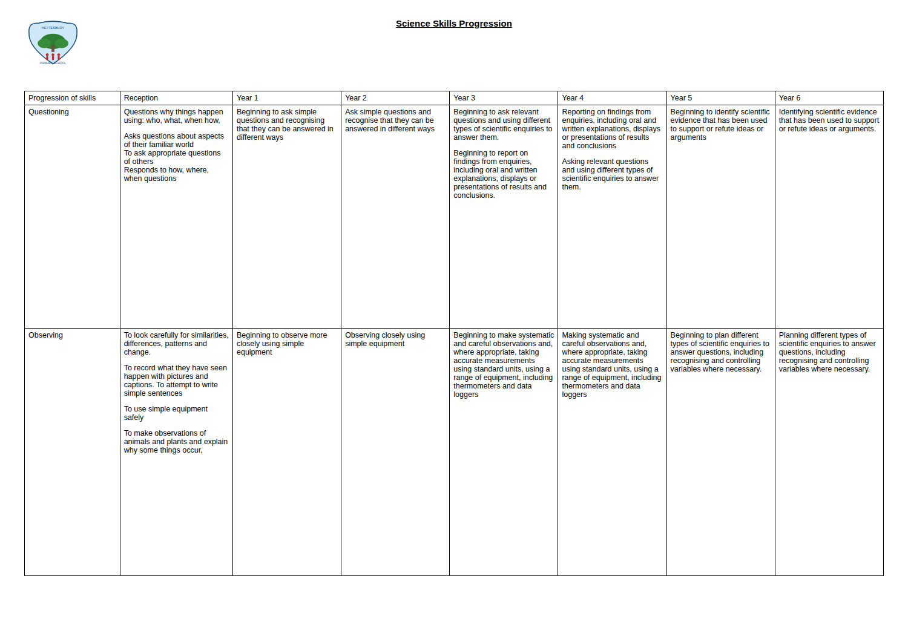HEYTESBURY PRIMARY SCHOOL
Science Skills Progression
| Progression of skills | Reception | Year 1 | Year 2 | Year 3 | Year 4 | Year 5 | Year 6 |
| --- | --- | --- | --- | --- | --- | --- | --- |
| Questioning | Questions why things happen using: who, what, when how, Asks questions about aspects of their familiar world To ask appropriate questions of others Responds to how, where, when questions | Beginning to ask simple questions and recognising that they can be answered in different ways | Ask simple questions and recognise that they can be answered in different ways | Beginning to ask relevant questions and using different types of scientific enquiries to answer them. Beginning to report on findings from enquiries, including oral and written explanations, displays or presentations of results and conclusions. | Reporting on findings from enquiries, including oral and written explanations, displays or presentations of results and conclusions Asking relevant questions and using different types of scientific enquiries to answer them. | Beginning to identify scientific evidence that has been used to support or refute ideas or arguments | Identifying scientific evidence that has been used to support or refute ideas or arguments. |
| Observing | To look carefully for similarities, differences, patterns and change. To record what they have seen happen with pictures and captions. To attempt to write simple sentences To use simple equipment safely To make observations of animals and plants and explain why some things occur, | Beginning to observe more closely using simple equipment | Observing closely using simple equipment | Beginning to make systematic and careful observations and, where appropriate, taking accurate measurements using standard units, using a range of equipment, including thermometers and data loggers | Making systematic and careful observations and, where appropriate, taking accurate measurements using standard units, using a range of equipment, including thermometers and data loggers | Beginning to plan different types of scientific enquiries to answer questions, including recognising and controlling variables where necessary. | Planning different types of scientific enquiries to answer questions, including recognising and controlling variables where necessary. |